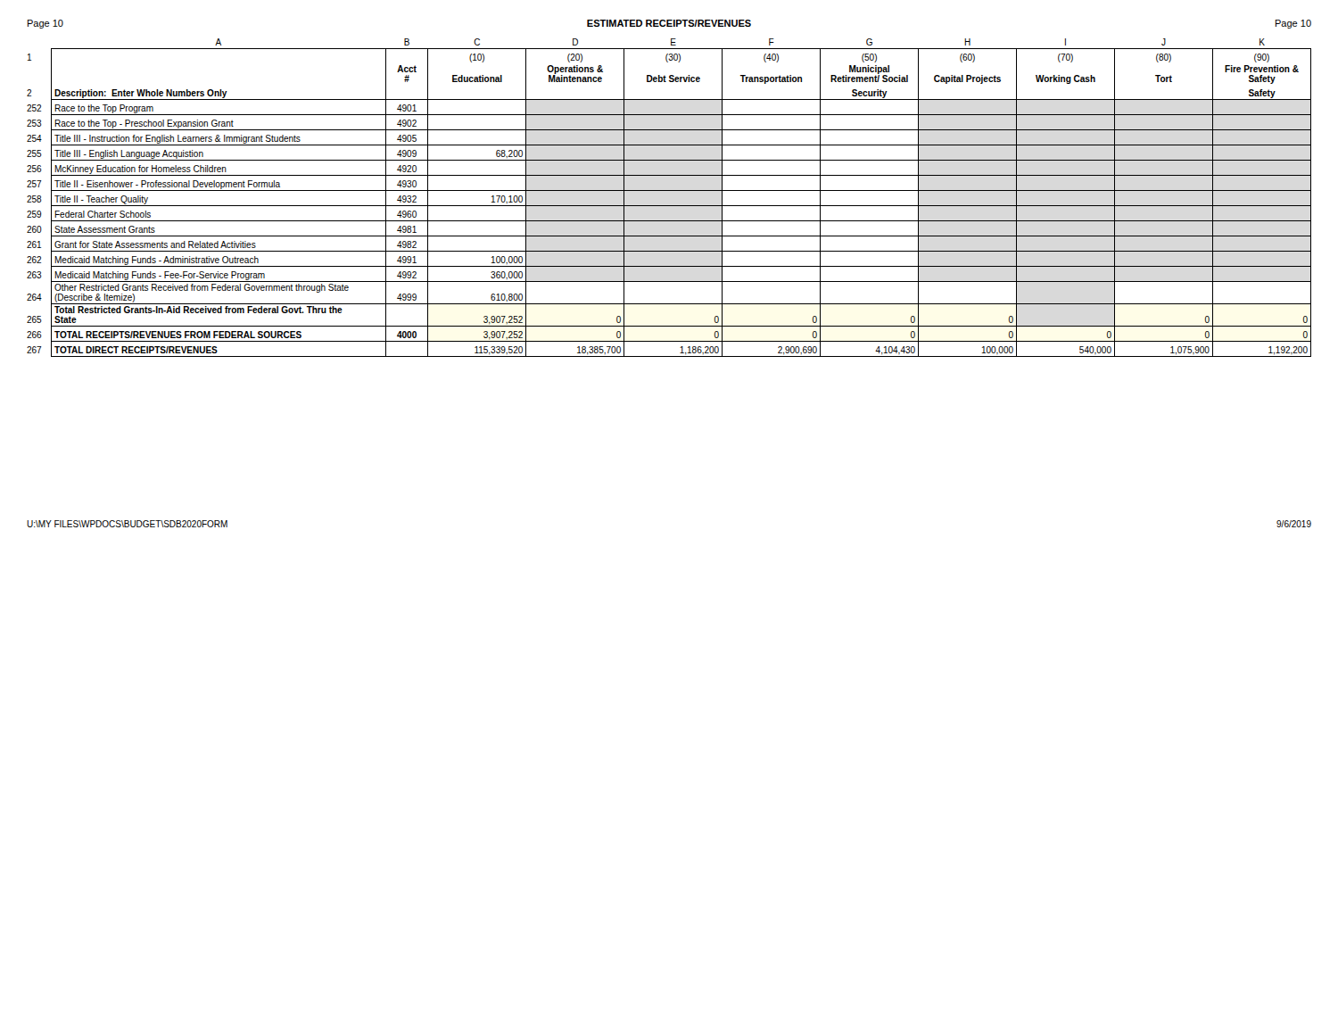Page 10
ESTIMATED RECEIPTS/REVENUES
Page 10
| | A | B | C | D | E | F | G | H | I | J | K |
| --- | --- | --- | --- | --- | --- | --- | --- | --- | --- | --- | --- |
| 1 | | | (10) | (20) | (30) | (40) | (50) | (60) | (70) | (80) | (90) |
| | | Acct # | Educational | Operations & Maintenance | Debt Service | Transportation | Municipal Retirement/ Social | Capital Projects | Working Cash | Tort | Fire Prevention & Safety |
| 2 | Description: Enter Whole Numbers Only | | | | | | Security | | | | Safety |
| 252 | Race to the Top Program | 4901 | | | | | | | | | |
| 253 | Race to the Top - Preschool Expansion Grant | 4902 | | | | | | | | | |
| 254 | Title III - Instruction for English Learners & Immigrant Students | 4905 | | | | | | | | | |
| 255 | Title III - English Language Acquistion | 4909 | 68,200 | | | | | | | | |
| 256 | McKinney Education for Homeless Children | 4920 | | | | | | | | | |
| 257 | Title II - Eisenhower - Professional Development Formula | 4930 | | | | | | | | | |
| 258 | Title II - Teacher Quality | 4932 | 170,100 | | | | | | | | |
| 259 | Federal Charter Schools | 4960 | | | | | | | | | |
| 260 | State Assessment Grants | 4981 | | | | | | | | | |
| 261 | Grant for State Assessments and Related Activities | 4982 | | | | | | | | | |
| 262 | Medicaid Matching Funds - Administrative Outreach | 4991 | 100,000 | | | | | | | | |
| 263 | Medicaid Matching Funds - Fee-For-Service Program | 4992 | 360,000 | | | | | | | | |
| 264 | Other Restricted Grants Received from Federal Government through State (Describe & Itemize) | 4999 | 610,800 | | | | | | | | |
| 265 | Total Restricted Grants-In-Aid Received from Federal Govt. Thru the State | | 3,907,252 | 0 | 0 | 0 | 0 | 0 | | 0 | 0 |
| 266 | TOTAL RECEIPTS/REVENUES FROM FEDERAL SOURCES | 4000 | 3,907,252 | 0 | 0 | 0 | 0 | 0 | 0 | 0 | 0 |
| 267 | TOTAL DIRECT RECEIPTS/REVENUES | | 115,339,520 | 18,385,700 | 1,186,200 | 2,900,690 | 4,104,430 | 100,000 | 540,000 | 1,075,900 | 1,192,200 |
U:\MY FILES\WPDOCS\BUDGET\SDB2020FORM
9/6/2019